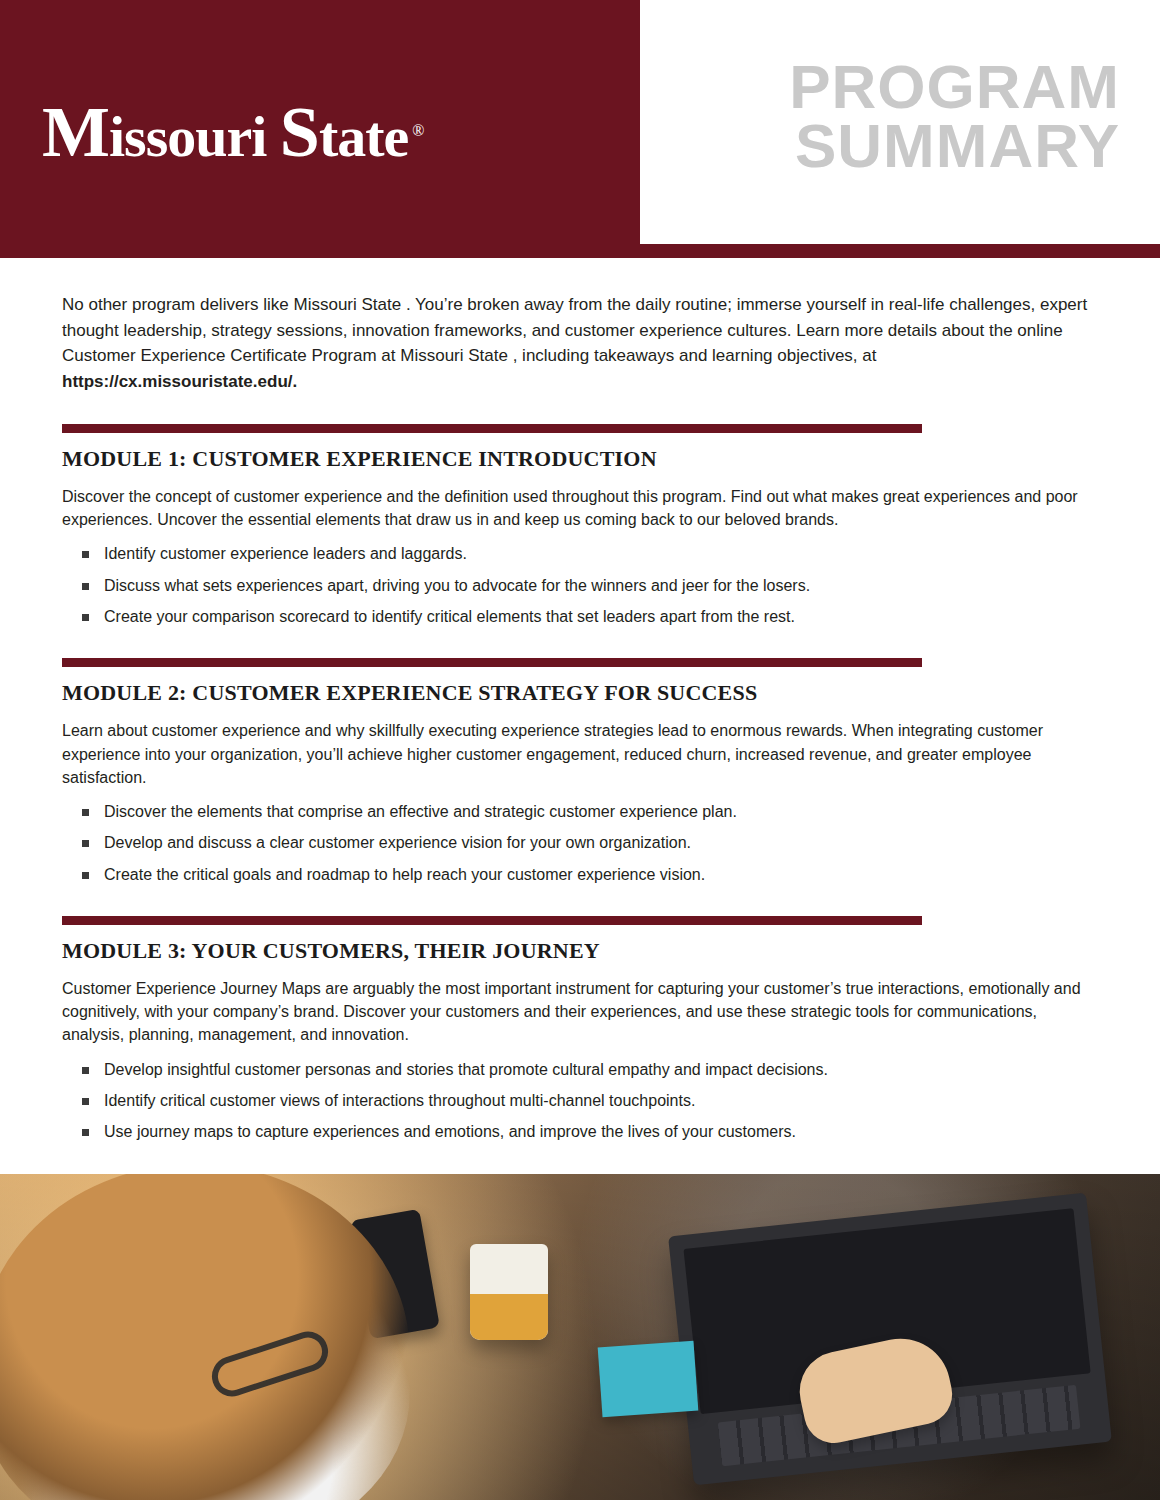Missouri State®
Program
Summary
No other program delivers like Missouri State . You’re broken away from the daily routine; immerse yourself in real-life challenges, expert thought leadership, strategy sessions, innovation frameworks, and customer experience cultures. Learn more details about the online Customer Experience Certificate Program at Missouri State , including takeaways and learning objectives, at https://cx.missouristate.edu/.
MODULE 1: CUSTOMER EXPERIENCE INTRODUCTION
Discover the concept of customer experience and the definition used throughout this program. Find out what makes great experiences and poor experiences. Uncover the essential elements that draw us in and keep us coming back to our beloved brands.
Identify customer experience leaders and laggards.
Discuss what sets experiences apart, driving you to advocate for the winners and jeer for the losers.
Create your comparison scorecard to identify critical elements that set leaders apart from the rest.
MODULE 2: CUSTOMER EXPERIENCE STRATEGY FOR SUCCESS
Learn about customer experience and why skillfully executing experience strategies lead to enormous rewards. When integrating customer experience into your organization, you’ll achieve higher customer engagement, reduced churn, increased revenue, and greater employee satisfaction.
Discover the elements that comprise an effective and strategic customer experience plan.
Develop and discuss a clear customer experience vision for your own organization.
Create the critical goals and roadmap to help reach your customer experience vision.
MODULE 3: YOUR CUSTOMERS, THEIR JOURNEY
Customer Experience Journey Maps are arguably the most important instrument for capturing your customer’s true interactions, emotionally and cognitively, with your company’s brand. Discover your customers and their experiences, and use these strategic tools for communications, analysis, planning, management, and innovation.
Develop insightful customer personas and stories that promote cultural empathy and impact decisions.
Identify critical customer views of interactions throughout multi-channel touchpoints.
Use journey maps to capture experiences and emotions, and improve the lives of your customers.